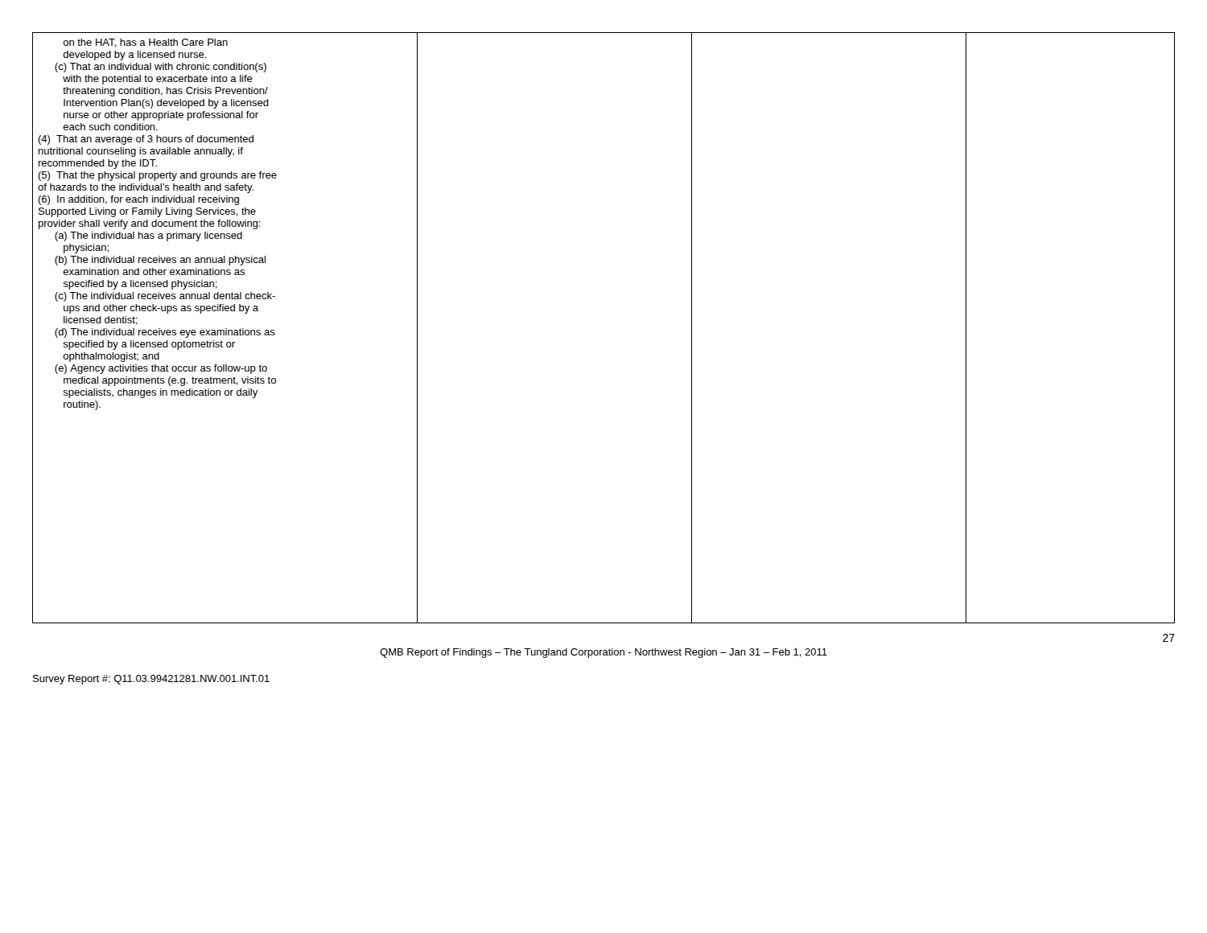| on the HAT, has a Health Care Plan developed by a licensed nurse. (c) That an individual with chronic condition(s) with the potential to exacerbate into a life threatening condition, has Crisis Prevention/ Intervention Plan(s) developed by a licensed nurse or other appropriate professional for each such condition. (4) That an average of 3 hours of documented nutritional counseling is available annually, if recommended by the IDT. (5) That the physical property and grounds are free of hazards to the individual’s health and safety. (6) In addition, for each individual receiving Supported Living or Family Living Services, the provider shall verify and document the following: (a) The individual has a primary licensed physician; (b) The individual receives an annual physical examination and other examinations as specified by a licensed physician; (c) The individual receives annual dental check- ups and other check-ups as specified by a licensed dentist; (d) The individual receives eye examinations as specified by a licensed optometrist or ophthalmologist; and (e) Agency activities that occur as follow-up to medical appointments (e.g. treatment, visits to specialists, changes in medication or daily routine). | | | |
27
QMB Report of Findings – The Tungland Corporation - Northwest Region – Jan 31 – Feb 1, 2011
Survey Report #: Q11.03.99421281.NW.001.INT.01